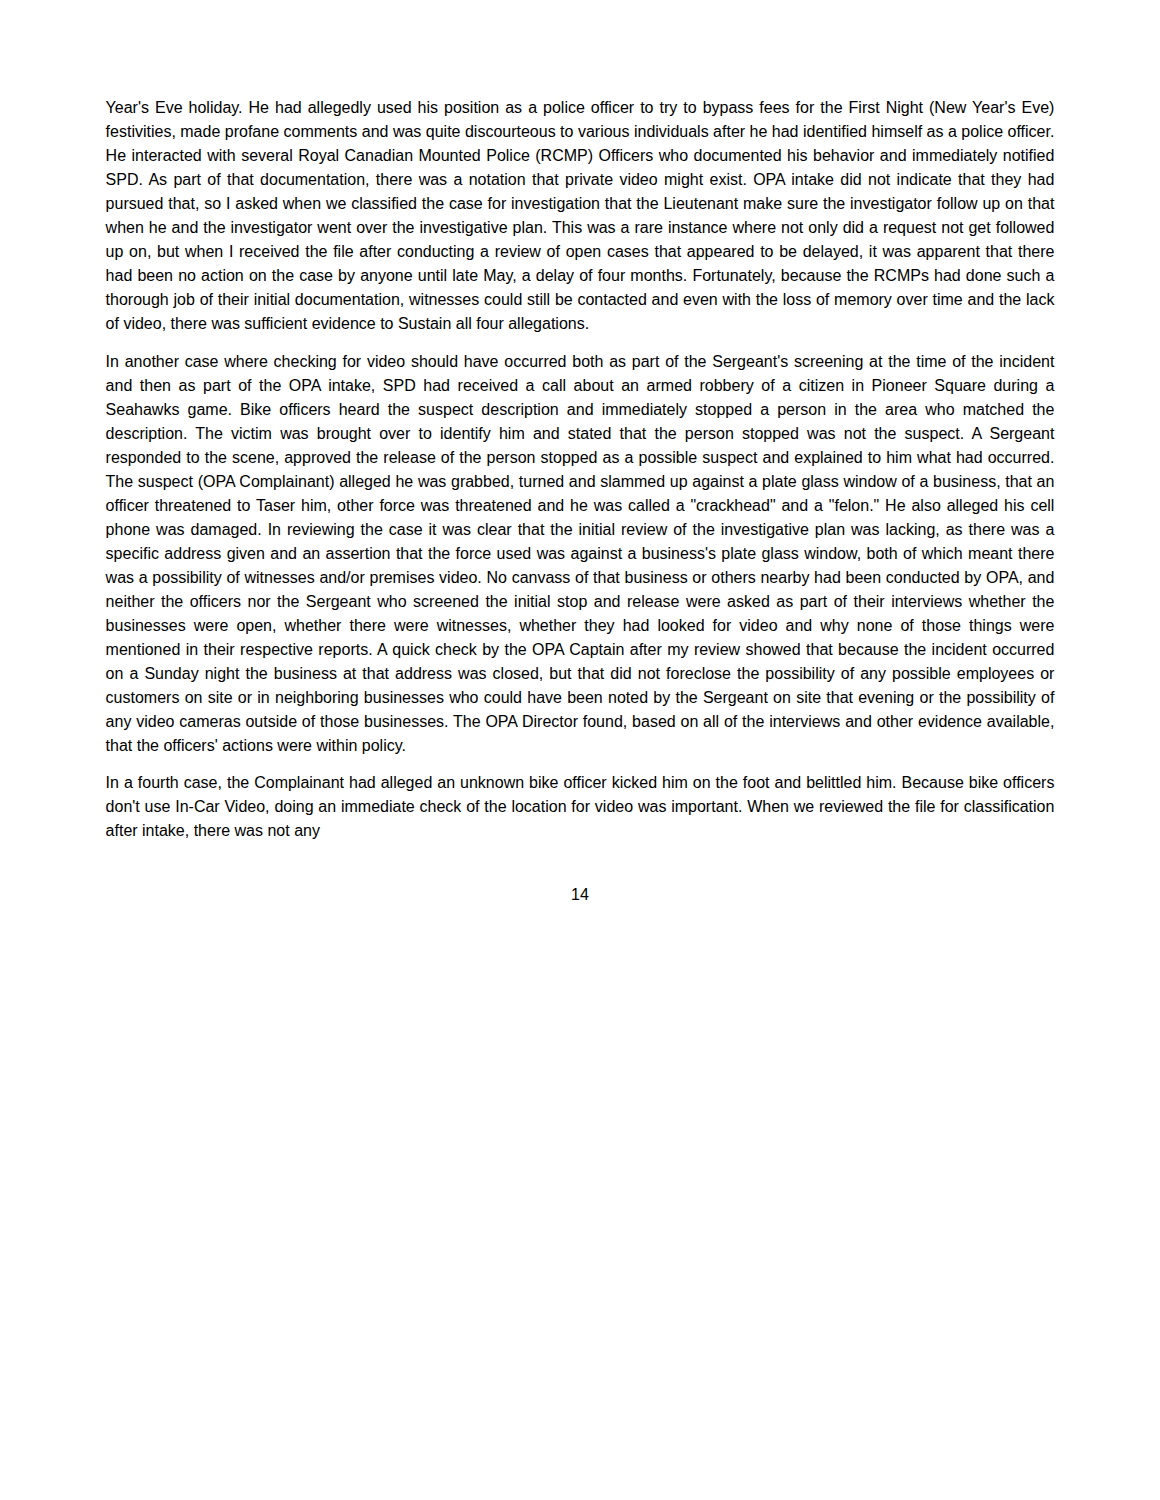Year's Eve holiday. He had allegedly used his position as a police officer to try to bypass fees for the First Night (New Year's Eve) festivities, made profane comments and was quite discourteous to various individuals after he had identified himself as a police officer. He interacted with several Royal Canadian Mounted Police (RCMP) Officers who documented his behavior and immediately notified SPD. As part of that documentation, there was a notation that private video might exist. OPA intake did not indicate that they had pursued that, so I asked when we classified the case for investigation that the Lieutenant make sure the investigator follow up on that when he and the investigator went over the investigative plan. This was a rare instance where not only did a request not get followed up on, but when I received the file after conducting a review of open cases that appeared to be delayed, it was apparent that there had been no action on the case by anyone until late May, a delay of four months. Fortunately, because the RCMPs had done such a thorough job of their initial documentation, witnesses could still be contacted and even with the loss of memory over time and the lack of video, there was sufficient evidence to Sustain all four allegations.
In another case where checking for video should have occurred both as part of the Sergeant's screening at the time of the incident and then as part of the OPA intake, SPD had received a call about an armed robbery of a citizen in Pioneer Square during a Seahawks game. Bike officers heard the suspect description and immediately stopped a person in the area who matched the description. The victim was brought over to identify him and stated that the person stopped was not the suspect. A Sergeant responded to the scene, approved the release of the person stopped as a possible suspect and explained to him what had occurred. The suspect (OPA Complainant) alleged he was grabbed, turned and slammed up against a plate glass window of a business, that an officer threatened to Taser him, other force was threatened and he was called a "crackhead" and a "felon." He also alleged his cell phone was damaged. In reviewing the case it was clear that the initial review of the investigative plan was lacking, as there was a specific address given and an assertion that the force used was against a business's plate glass window, both of which meant there was a possibility of witnesses and/or premises video. No canvass of that business or others nearby had been conducted by OPA, and neither the officers nor the Sergeant who screened the initial stop and release were asked as part of their interviews whether the businesses were open, whether there were witnesses, whether they had looked for video and why none of those things were mentioned in their respective reports. A quick check by the OPA Captain after my review showed that because the incident occurred on a Sunday night the business at that address was closed, but that did not foreclose the possibility of any possible employees or customers on site or in neighboring businesses who could have been noted by the Sergeant on site that evening or the possibility of any video cameras outside of those businesses. The OPA Director found, based on all of the interviews and other evidence available, that the officers' actions were within policy.
In a fourth case, the Complainant had alleged an unknown bike officer kicked him on the foot and belittled him. Because bike officers don't use In-Car Video, doing an immediate check of the location for video was important. When we reviewed the file for classification after intake, there was not any
14